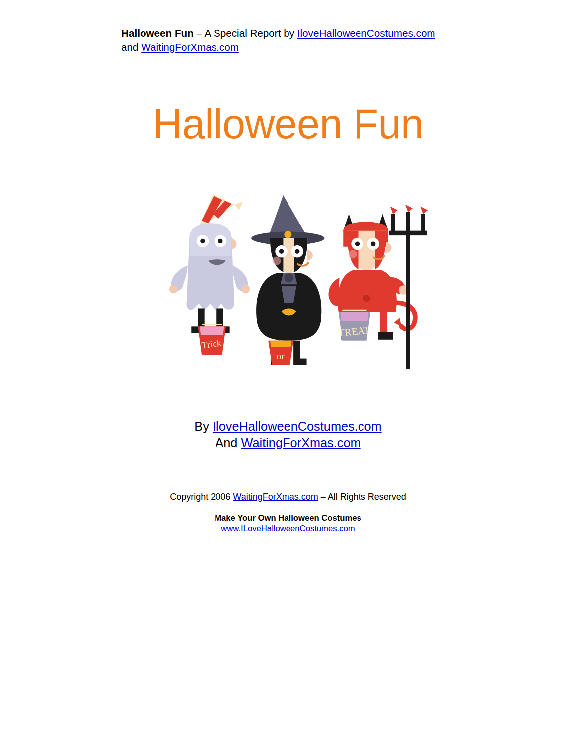Halloween Fun – A Special Report by IloveHalloweenCostumes.com and WaitingForXmas.com
Halloween Fun
Trick or TREAT
By IloveHalloweenCostumes.com
And WaitingForXmas.com
Copyright 2006 WaitingForXmas.com – All Rights Reserved
Make Your Own Halloween Costumes
www.ILoveHalloweenCostumes.com